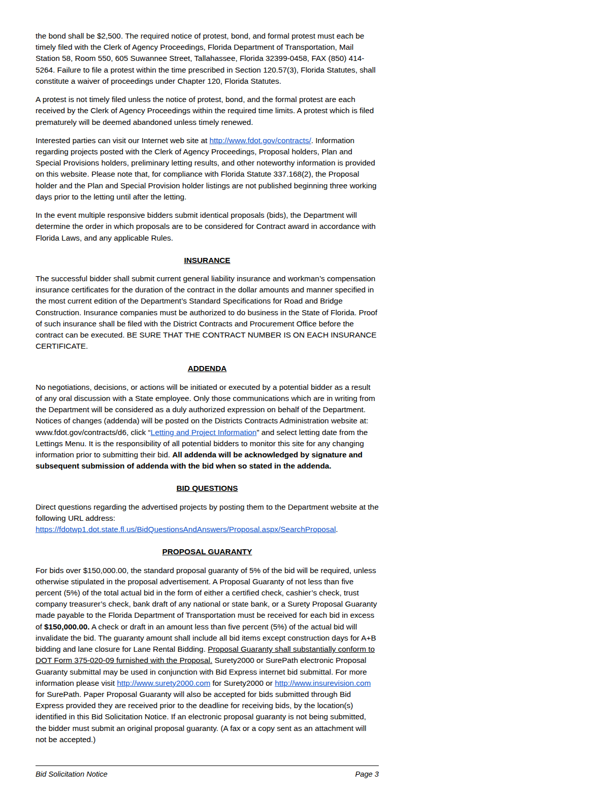the bond shall be $2,500. The required notice of protest, bond, and formal protest must each be timely filed with the Clerk of Agency Proceedings, Florida Department of Transportation, Mail Station 58, Room 550, 605 Suwannee Street, Tallahassee, Florida 32399-0458, FAX (850) 414-5264. Failure to file a protest within the time prescribed in Section 120.57(3), Florida Statutes, shall constitute a waiver of proceedings under Chapter 120, Florida Statutes.
A protest is not timely filed unless the notice of protest, bond, and the formal protest are each received by the Clerk of Agency Proceedings within the required time limits. A protest which is filed prematurely will be deemed abandoned unless timely renewed.
Interested parties can visit our Internet web site at http://www.fdot.gov/contracts/. Information regarding projects posted with the Clerk of Agency Proceedings, Proposal holders, Plan and Special Provisions holders, preliminary letting results, and other noteworthy information is provided on this website. Please note that, for compliance with Florida Statute 337.168(2), the Proposal holder and the Plan and Special Provision holder listings are not published beginning three working days prior to the letting until after the letting.
In the event multiple responsive bidders submit identical proposals (bids), the Department will determine the order in which proposals are to be considered for Contract award in accordance with Florida Laws, and any applicable Rules.
INSURANCE
The successful bidder shall submit current general liability insurance and workman’s compensation insurance certificates for the duration of the contract in the dollar amounts and manner specified in the most current edition of the Department’s Standard Specifications for Road and Bridge Construction. Insurance companies must be authorized to do business in the State of Florida. Proof of such insurance shall be filed with the District Contracts and Procurement Office before the contract can be executed. BE SURE THAT THE CONTRACT NUMBER IS ON EACH INSURANCE CERTIFICATE.
ADDENDA
No negotiations, decisions, or actions will be initiated or executed by a potential bidder as a result of any oral discussion with a State employee. Only those communications which are in writing from the Department will be considered as a duly authorized expression on behalf of the Department. Notices of changes (addenda) will be posted on the Districts Contracts Administration website at: www.fdot.gov/contracts/d6, click “Letting and Project Information” and select letting date from the Lettings Menu. It is the responsibility of all potential bidders to monitor this site for any changing information prior to submitting their bid. All addenda will be acknowledged by signature and subsequent submission of addenda with the bid when so stated in the addenda.
BID QUESTIONS
Direct questions regarding the advertised projects by posting them to the Department website at the following URL address: https://fdotwp1.dot.state.fl.us/BidQuestionsAndAnswers/Proposal.aspx/SearchProposal.
PROPOSAL GUARANTY
For bids over $150,000.00, the standard proposal guaranty of 5% of the bid will be required, unless otherwise stipulated in the proposal advertisement. A Proposal Guaranty of not less than five percent (5%) of the total actual bid in the form of either a certified check, cashier’s check, trust company treasurer’s check, bank draft of any national or state bank, or a Surety Proposal Guaranty made payable to the Florida Department of Transportation must be received for each bid in excess of $150,000.00. A check or draft in an amount less than five percent (5%) of the actual bid will invalidate the bid. The guaranty amount shall include all bid items except construction days for A+B bidding and lane closure for Lane Rental Bidding. Proposal Guaranty shall substantially conform to DOT Form 375-020-09 furnished with the Proposal. Surety2000 or SurePath electronic Proposal Guaranty submittal may be used in conjunction with Bid Express internet bid submittal. For more information please visit http://www.surety2000.com for Surety2000 or http://www.insurevision.com for SurePath. Paper Proposal Guaranty will also be accepted for bids submitted through Bid Express provided they are received prior to the deadline for receiving bids, by the location(s) identified in this Bid Solicitation Notice. If an electronic proposal guaranty is not being submitted, the bidder must submit an original proposal guaranty. (A fax or a copy sent as an attachment will not be accepted.)
Bid Solicitation Notice Page 3